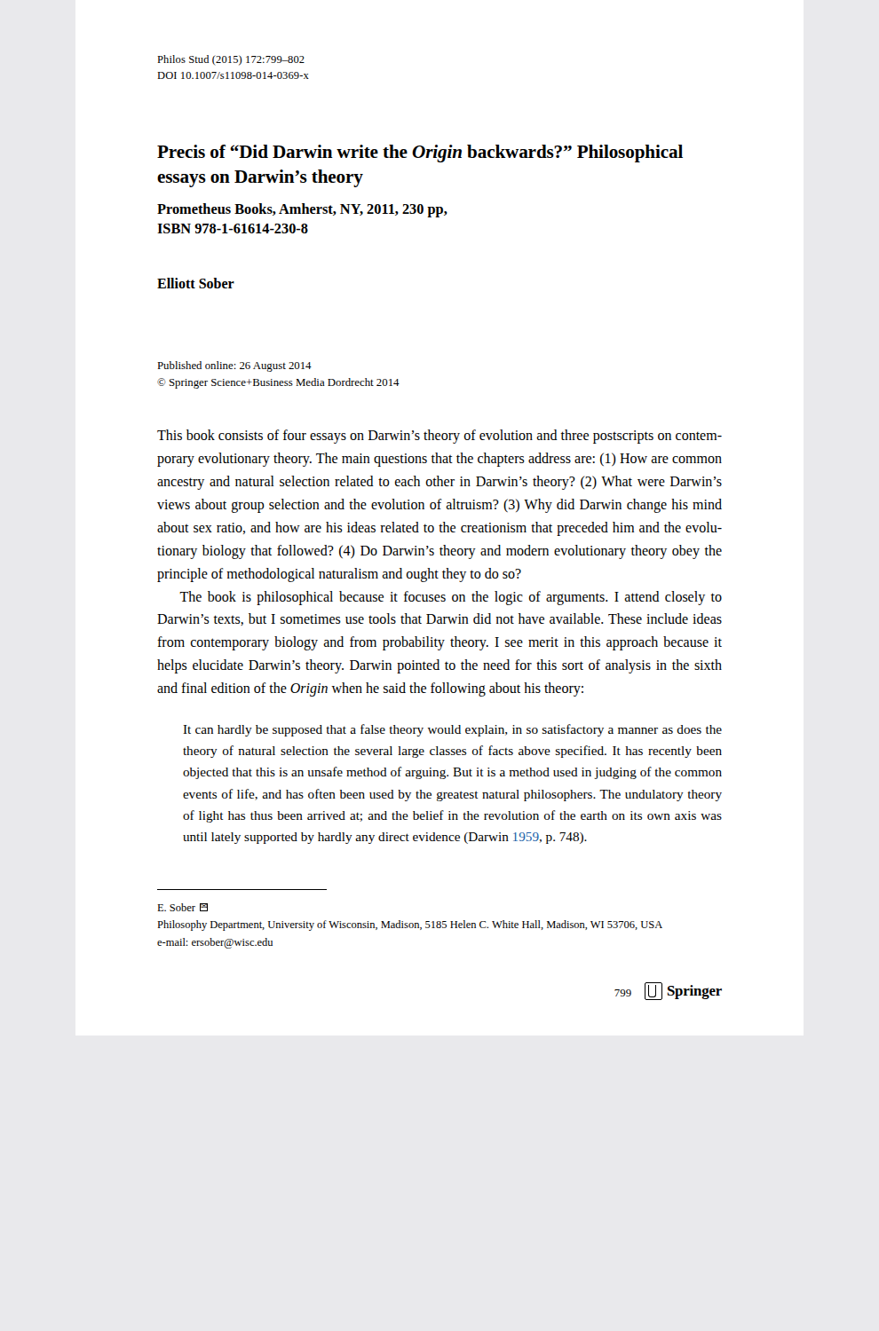Philos Stud (2015) 172:799–802 DOI 10.1007/s11098-014-0369-x
Precis of “Did Darwin write the Origin backwards?” Philosophical essays on Darwin’s theory
Prometheus Books, Amherst, NY, 2011, 230 pp,
ISBN 978-1-61614-230-8
Elliott Sober
Published online: 26 August 2014 © Springer Science+Business Media Dordrecht 2014
This book consists of four essays on Darwin’s theory of evolution and three postscripts on contemporary evolutionary theory. The main questions that the chapters address are: (1) How are common ancestry and natural selection related to each other in Darwin’s theory? (2) What were Darwin’s views about group selection and the evolution of altruism? (3) Why did Darwin change his mind about sex ratio, and how are his ideas related to the creationism that preceded him and the evolutionary biology that followed? (4) Do Darwin’s theory and modern evolutionary theory obey the principle of methodological naturalism and ought they to do so?
The book is philosophical because it focuses on the logic of arguments. I attend closely to Darwin’s texts, but I sometimes use tools that Darwin did not have available. These include ideas from contemporary biology and from probability theory. I see merit in this approach because it helps elucidate Darwin’s theory. Darwin pointed to the need for this sort of analysis in the sixth and final edition of the Origin when he said the following about his theory:
It can hardly be supposed that a false theory would explain, in so satisfactory a manner as does the theory of natural selection the several large classes of facts above specified. It has recently been objected that this is an unsafe method of arguing. But it is a method used in judging of the common events of life, and has often been used by the greatest natural philosophers. The undulatory theory of light has thus been arrived at; and the belief in the revolution of the earth on its own axis was until lately supported by hardly any direct evidence (Darwin 1959, p. 748).
E. Sober
Philosophy Department, University of Wisconsin, Madison, 5185 Helen C. White Hall, Madison, WI 53706, USA
e-mail: ersober@wisc.edu
799 Springer